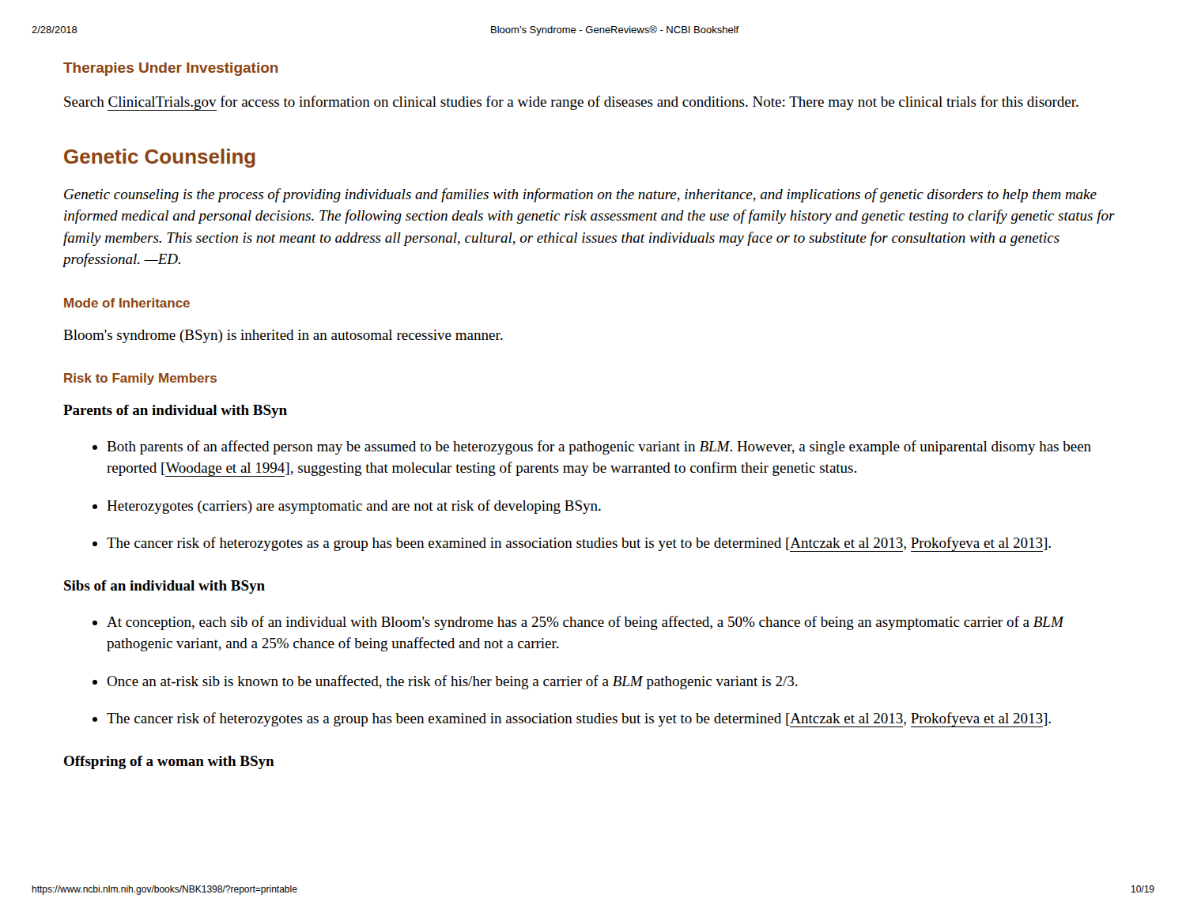2/28/2018
Bloom's Syndrome - GeneReviews® - NCBI Bookshelf
Therapies Under Investigation
Search ClinicalTrials.gov for access to information on clinical studies for a wide range of diseases and conditions. Note: There may not be clinical trials for this disorder.
Genetic Counseling
Genetic counseling is the process of providing individuals and families with information on the nature, inheritance, and implications of genetic disorders to help them make informed medical and personal decisions. The following section deals with genetic risk assessment and the use of family history and genetic testing to clarify genetic status for family members. This section is not meant to address all personal, cultural, or ethical issues that individuals may face or to substitute for consultation with a genetics professional. —ED.
Mode of Inheritance
Bloom's syndrome (BSyn) is inherited in an autosomal recessive manner.
Risk to Family Members
Parents of an individual with BSyn
Both parents of an affected person may be assumed to be heterozygous for a pathogenic variant in BLM. However, a single example of uniparental disomy has been reported [Woodage et al 1994], suggesting that molecular testing of parents may be warranted to confirm their genetic status.
Heterozygotes (carriers) are asymptomatic and are not at risk of developing BSyn.
The cancer risk of heterozygotes as a group has been examined in association studies but is yet to be determined [Antczak et al 2013, Prokofyeva et al 2013].
Sibs of an individual with BSyn
At conception, each sib of an individual with Bloom's syndrome has a 25% chance of being affected, a 50% chance of being an asymptomatic carrier of a BLM pathogenic variant, and a 25% chance of being unaffected and not a carrier.
Once an at-risk sib is known to be unaffected, the risk of his/her being a carrier of a BLM pathogenic variant is 2/3.
The cancer risk of heterozygotes as a group has been examined in association studies but is yet to be determined [Antczak et al 2013, Prokofyeva et al 2013].
Offspring of a woman with BSyn
https://www.ncbi.nlm.nih.gov/books/NBK1398/?report=printable
10/19